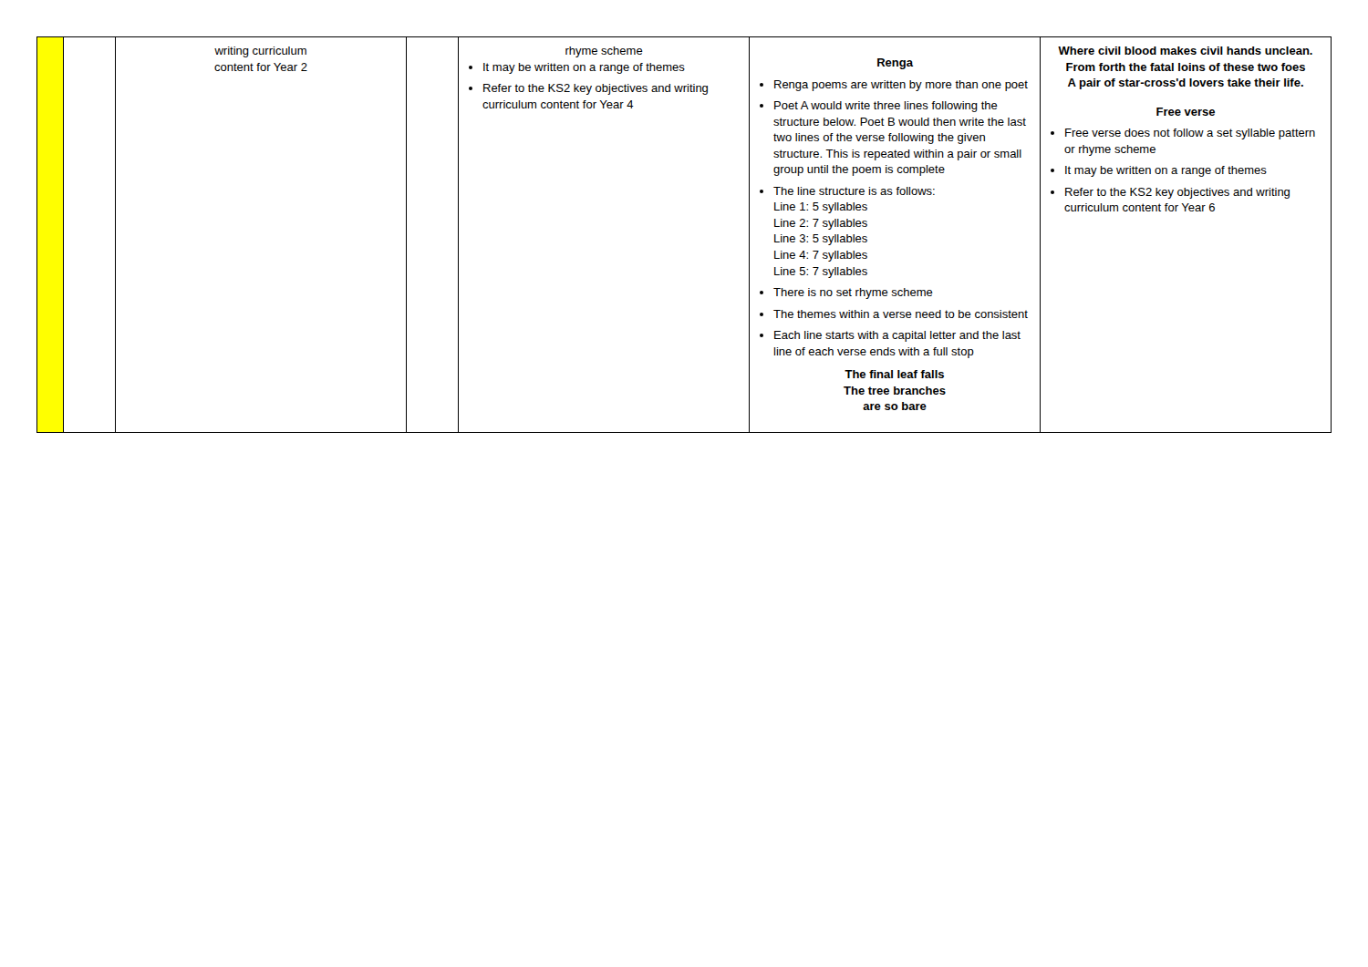| | | writing curriculum content for Year 2 | | rhyme scheme It may be written on a range of themes Refer to the KS2 key objectives and writing curriculum content for Year 4 | Renga Renga poems are written by more than one poet Poet A would write three lines following the structure below. Poet B would then write the last two lines of the verse following the given structure. This is repeated within a pair or small group until the poem is complete The line structure is as follows: Line 1: 5 syllables Line 2: 7 syllables Line 3: 5 syllables Line 4: 7 syllables Line 5: 7 syllables There is no set rhyme scheme The themes within a verse need to be consistent Each line starts with a capital letter and the last line of each verse ends with a full stop The final leaf falls The tree branches are so bare | Where civil blood makes civil hands unclean. From forth the fatal loins of these two foes A pair of star-cross'd lovers take their life. Free verse Free verse does not follow a set syllable pattern or rhyme scheme It may be written on a range of themes Refer to the KS2 key objectives and writing curriculum content for Year 6 |